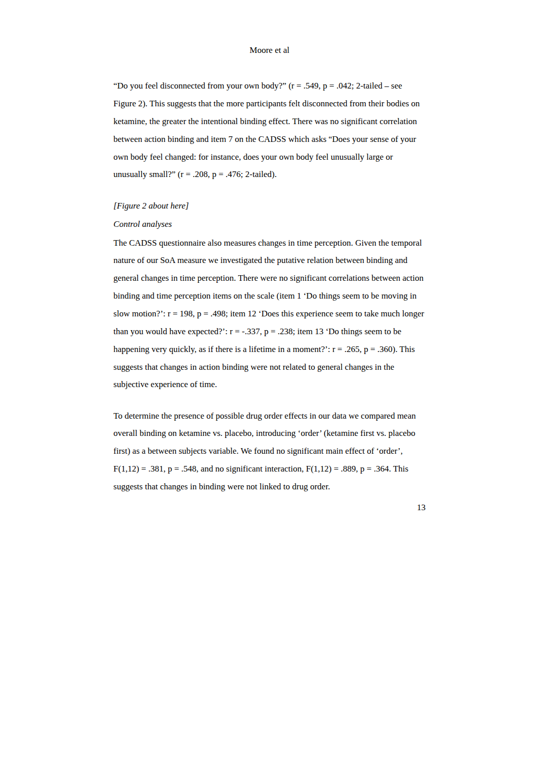Moore et al
“Do you feel disconnected from your own body?” (r = .549, p = .042; 2-tailed – see Figure 2). This suggests that the more participants felt disconnected from their bodies on ketamine, the greater the intentional binding effect. There was no significant correlation between action binding and item 7 on the CADSS which asks “Does your sense of your own body feel changed: for instance, does your own body feel unusually large or unusually small?” (r = .208, p = .476; 2-tailed).
[Figure 2 about here]
Control analyses
The CADSS questionnaire also measures changes in time perception. Given the temporal nature of our SoA measure we investigated the putative relation between binding and general changes in time perception. There were no significant correlations between action binding and time perception items on the scale (item 1 ‘Do things seem to be moving in slow motion?’: r = 198, p = .498; item 12 ‘Does this experience seem to take much longer than you would have expected?’: r = -.337, p = .238; item 13 ‘Do things seem to be happening very quickly, as if there is a lifetime in a moment?’: r = .265, p = .360). This suggests that changes in action binding were not related to general changes in the subjective experience of time.
To determine the presence of possible drug order effects in our data we compared mean overall binding on ketamine vs. placebo, introducing ‘order’ (ketamine first vs. placebo first) as a between subjects variable. We found no significant main effect of ‘order’, F(1,12) = .381, p = .548, and no significant interaction, F(1,12) = .889, p = .364. This suggests that changes in binding were not linked to drug order.
13